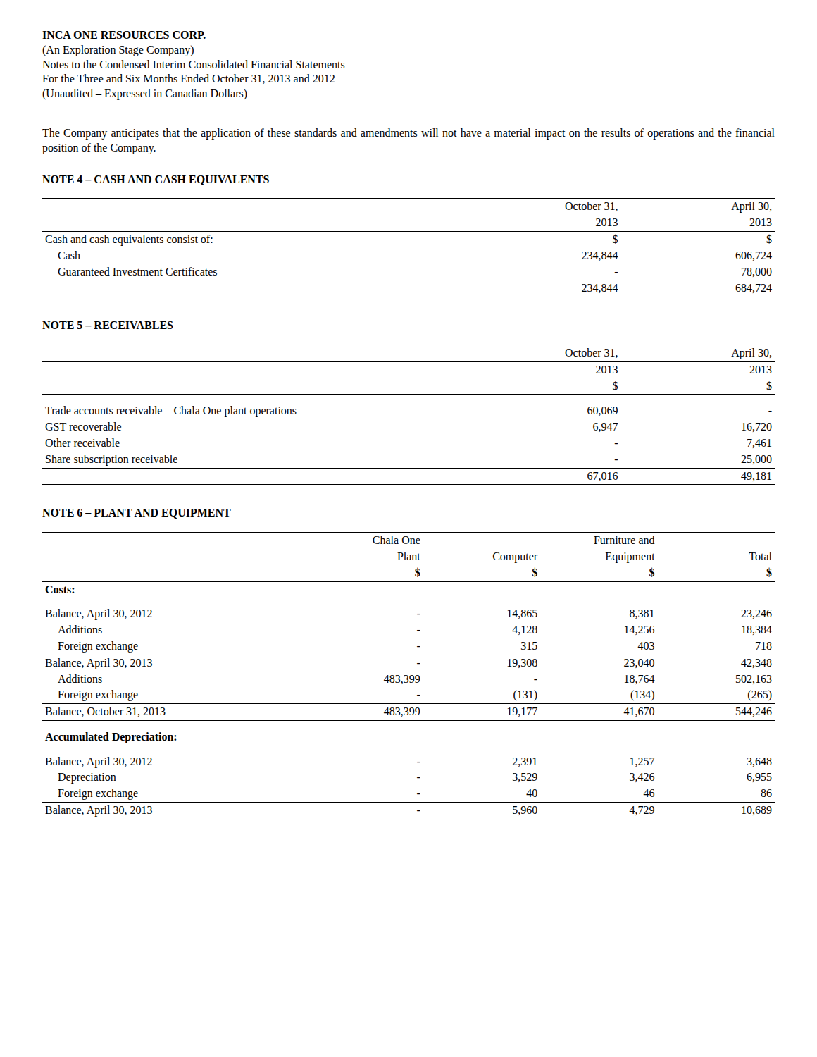INCA ONE RESOURCES CORP.
(An Exploration Stage Company)
Notes to the Condensed Interim Consolidated Financial Statements
For the Three and Six Months Ended October 31, 2013 and 2012
(Unaudited – Expressed in Canadian Dollars)
The Company anticipates that the application of these standards and amendments will not have a material impact on the results of operations and the financial position of the Company.
NOTE 4 – CASH AND CASH EQUIVALENTS
| | October 31, | April 30, |
| | 2013 | 2013 |
| Cash and cash equivalents consist of: | $ | $ |
| Cash | 234,844 | 606,724 |
| Guaranteed Investment Certificates | - | 78,000 |
| | 234,844 | 684,724 |
NOTE 5 – RECEIVABLES
| | October 31, | April 30, |
| | 2013 | 2013 |
| | $ | $ |
| Trade accounts receivable – Chala One plant operations | 60,069 | - |
| GST recoverable | 6,947 | 16,720 |
| Other receivable | - | 7,461 |
| Share subscription receivable | - | 25,000 |
| | 67,016 | 49,181 |
NOTE 6 – PLANT AND EQUIPMENT
| | Chala One | | Furniture and | |
| | Plant | Computer | Equipment | Total |
| | $ | $ | $ | $ |
| Costs: | | | | |
| Balance, April 30, 2012 | - | 14,865 | 8,381 | 23,246 |
| Additions | - | 4,128 | 14,256 | 18,384 |
| Foreign exchange | - | 315 | 403 | 718 |
| Balance, April 30, 2013 | - | 19,308 | 23,040 | 42,348 |
| Additions | 483,399 | - | 18,764 | 502,163 |
| Foreign exchange | - | (131) | (134) | (265) |
| Balance, October 31, 2013 | 483,399 | 19,177 | 41,670 | 544,246 |
| Accumulated Depreciation: | | | | |
| Balance, April 30, 2012 | - | 2,391 | 1,257 | 3,648 |
| Depreciation | - | 3,529 | 3,426 | 6,955 |
| Foreign exchange | - | 40 | 46 | 86 |
| Balance, April 30, 2013 | - | 5,960 | 4,729 | 10,689 |